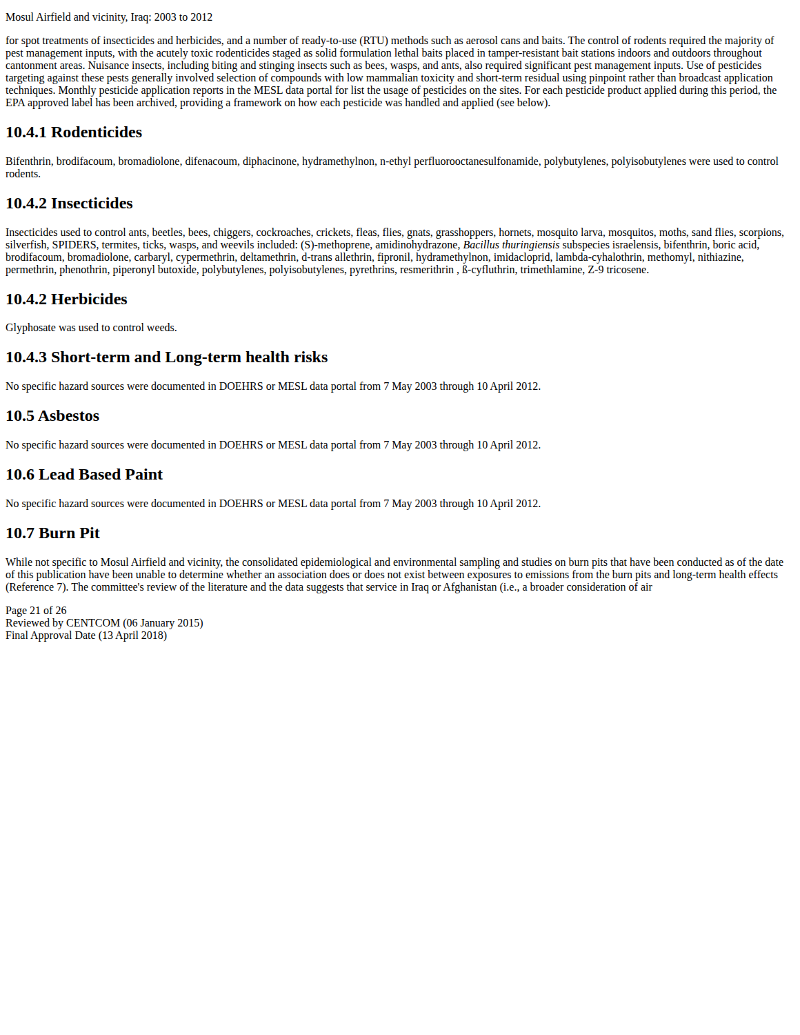Mosul Airfield and vicinity, Iraq: 2003 to 2012
for spot treatments of insecticides and herbicides, and a number of ready-to-use (RTU) methods such as aerosol cans and baits. The control of rodents required the majority of pest management inputs, with the acutely toxic rodenticides staged as solid formulation lethal baits placed in tamper-resistant bait stations indoors and outdoors throughout cantonment areas. Nuisance insects, including biting and stinging insects such as bees, wasps, and ants, also required significant pest management inputs. Use of pesticides targeting against these pests generally involved selection of compounds with low mammalian toxicity and short-term residual using pinpoint rather than broadcast application techniques. Monthly pesticide application reports in the MESL data portal for list the usage of pesticides on the sites. For each pesticide product applied during this period, the EPA approved label has been archived, providing a framework on how each pesticide was handled and applied (see below).
10.4.1 Rodenticides
Bifenthrin, brodifacoum, bromadiolone, difenacoum, diphacinone, hydramethylnon, n-ethyl perfluorooctanesulfonamide, polybutylenes, polyisobutylenes were used to control rodents.
10.4.2 Insecticides
Insecticides used to control ants, beetles, bees, chiggers, cockroaches, crickets, fleas, flies, gnats, grasshoppers, hornets, mosquito larva, mosquitos, moths, sand flies, scorpions, silverfish, SPIDERS, termites, ticks, wasps, and weevils included: (S)-methoprene, amidinohydrazone, Bacillus thuringiensis subspecies israelensis, bifenthrin, boric acid, brodifacoum, bromadiolone, carbaryl, cypermethrin, deltamethrin, d-trans allethrin, fipronil, hydramethylnon, imidacloprid, lambda-cyhalothrin, methomyl, nithiazine, permethrin, phenothrin, piperonyl butoxide, polybutylenes, polyisobutylenes, pyrethrins, resmerithrin , ß-cyfluthrin, trimethlamine, Z-9 tricosene.
10.4.2 Herbicides
Glyphosate was used to control weeds.
10.4.3 Short-term and Long-term health risks
No specific hazard sources were documented in DOEHRS or MESL data portal from 7 May 2003 through 10 April 2012.
10.5 Asbestos
No specific hazard sources were documented in DOEHRS or MESL data portal from 7 May 2003 through 10 April 2012.
10.6 Lead Based Paint
No specific hazard sources were documented in DOEHRS or MESL data portal from 7 May 2003 through 10 April 2012.
10.7 Burn Pit
While not specific to Mosul Airfield and vicinity, the consolidated epidemiological and environmental sampling and studies on burn pits that have been conducted as of the date of this publication have been unable to determine whether an association does or does not exist between exposures to emissions from the burn pits and long-term health effects (Reference 7). The committee's review of the literature and the data suggests that service in Iraq or Afghanistan (i.e., a broader consideration of air
Page 21 of 26
Reviewed by CENTCOM (06 January 2015)
Final Approval Date (13 April 2018)